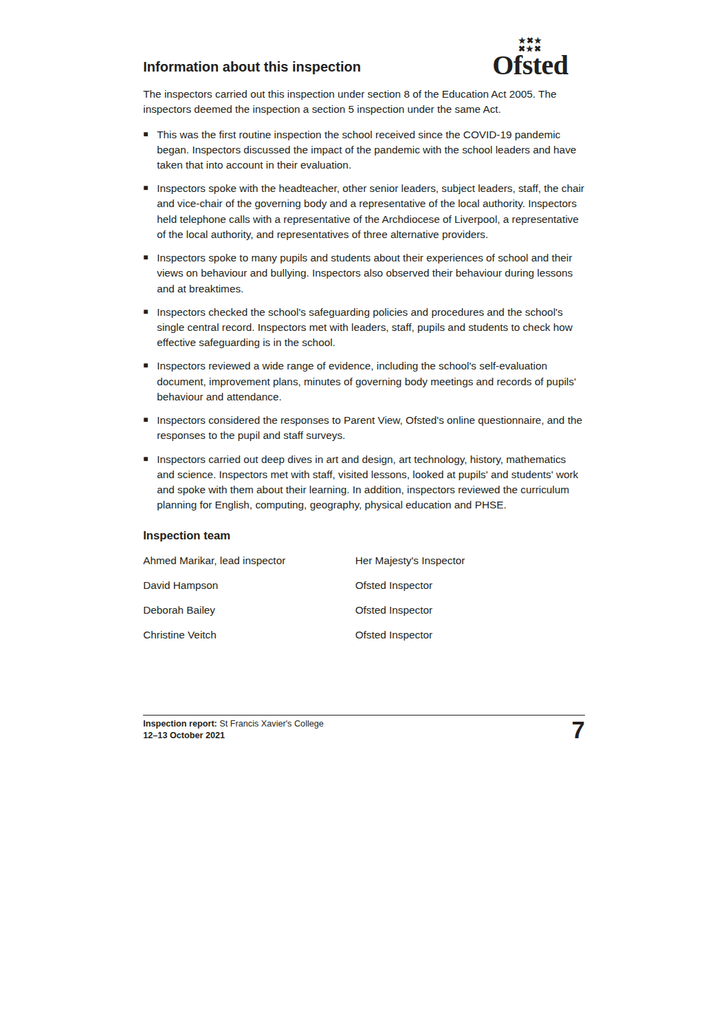★✖★
✖★✖
Ofsted
Information about this inspection
The inspectors carried out this inspection under section 8 of the Education Act 2005. The inspectors deemed the inspection a section 5 inspection under the same Act.
This was the first routine inspection the school received since the COVID-19 pandemic began. Inspectors discussed the impact of the pandemic with the school leaders and have taken that into account in their evaluation.
Inspectors spoke with the headteacher, other senior leaders, subject leaders, staff, the chair and vice-chair of the governing body and a representative of the local authority. Inspectors held telephone calls with a representative of the Archdiocese of Liverpool, a representative of the local authority, and representatives of three alternative providers.
Inspectors spoke to many pupils and students about their experiences of school and their views on behaviour and bullying. Inspectors also observed their behaviour during lessons and at breaktimes.
Inspectors checked the school's safeguarding policies and procedures and the school's single central record. Inspectors met with leaders, staff, pupils and students to check how effective safeguarding is in the school.
Inspectors reviewed a wide range of evidence, including the school's self-evaluation document, improvement plans, minutes of governing body meetings and records of pupils' behaviour and attendance.
Inspectors considered the responses to Parent View, Ofsted's online questionnaire, and the responses to the pupil and staff surveys.
Inspectors carried out deep dives in art and design, art technology, history, mathematics and science. Inspectors met with staff, visited lessons, looked at pupils' and students' work and spoke with them about their learning. In addition, inspectors reviewed the curriculum planning for English, computing, geography, physical education and PHSE.
Inspection team
| Ahmed Marikar, lead inspector | Her Majesty's Inspector |
| David Hampson | Ofsted Inspector |
| Deborah Bailey | Ofsted Inspector |
| Christine Veitch | Ofsted Inspector |
Inspection report: St Francis Xavier's College
12–13 October 2021
7